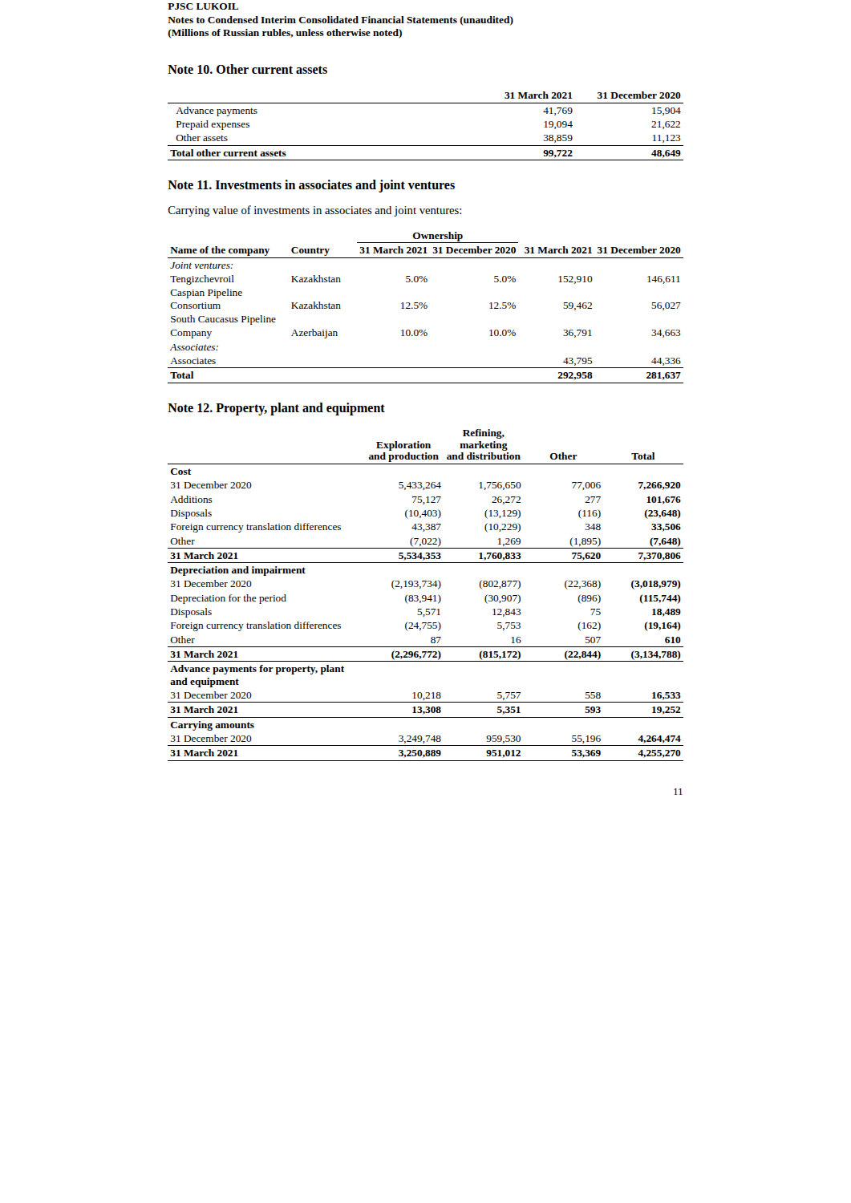PJSC LUKOIL
Notes to Condensed Interim Consolidated Financial Statements (unaudited)
(Millions of Russian rubles, unless otherwise noted)
Note 10. Other current assets
| | 31 March 2021 | 31 December 2020 |
| Advance payments | 41,769 | 15,904 |
| Prepaid expenses | 19,094 | 21,622 |
| Other assets | 38,859 | 11,123 |
| Total other current assets | 99,722 | 48,649 |
Note 11. Investments in associates and joint ventures
Carrying value of investments in associates and joint ventures:
| | | Ownership | | |
| Name of the company | Country | 31 March 2021 | 31 December 2020 | 31 March 2021 | 31 December 2020 |
| Joint ventures: | | | | | |
| Tengizchevroil | Kazakhstan | 5.0% | 5.0% | 152,910 | 146,611 |
| Caspian Pipeline Consortium | Kazakhstan | 12.5% | 12.5% | 59,462 | 56,027 |
| South Caucasus Pipeline | | | | | |
| Company | Azerbaijan | 10.0% | 10.0% | 36,791 | 34,663 |
| Associates: | | | | | |
| Associates | | | | 43,795 | 44,336 |
| Total | | | | 292,958 | 281,637 |
Note 12. Property, plant and equipment
| | Exploration and production | Refining, marketing and distribution | Other | Total |
| --- | --- | --- | --- | --- |
| Cost | | | | |
| 31 December 2020 | 5,433,264 | 1,756,650 | 77,006 | 7,266,920 |
| Additions | 75,127 | 26,272 | 277 | 101,676 |
| Disposals | (10,403) | (13,129) | (116) | (23,648) |
| Foreign currency translation differences | 43,387 | (10,229) | 348 | 33,506 |
| Other | (7,022) | 1,269 | (1,895) | (7,648) |
| 31 March 2021 | 5,534,353 | 1,760,833 | 75,620 | 7,370,806 |
| Depreciation and impairment | | | | |
| 31 December 2020 | (2,193,734) | (802,877) | (22,368) | (3,018,979) |
| Depreciation for the period | (83,941) | (30,907) | (896) | (115,744) |
| Disposals | 5,571 | 12,843 | 75 | 18,489 |
| Foreign currency translation differences | (24,755) | 5,753 | (162) | (19,164) |
| Other | 87 | 16 | 507 | 610 |
| 31 March 2021 | (2,296,772) | (815,172) | (22,844) | (3,134,788) |
| Advance payments for property, plant and equipment | | | | |
| 31 December 2020 | 10,218 | 5,757 | 558 | 16,533 |
| 31 March 2021 | 13,308 | 5,351 | 593 | 19,252 |
| Carrying amounts | | | | |
| 31 December 2020 | 3,249,748 | 959,530 | 55,196 | 4,264,474 |
| 31 March 2021 | 3,250,889 | 951,012 | 53,369 | 4,255,270 |
11